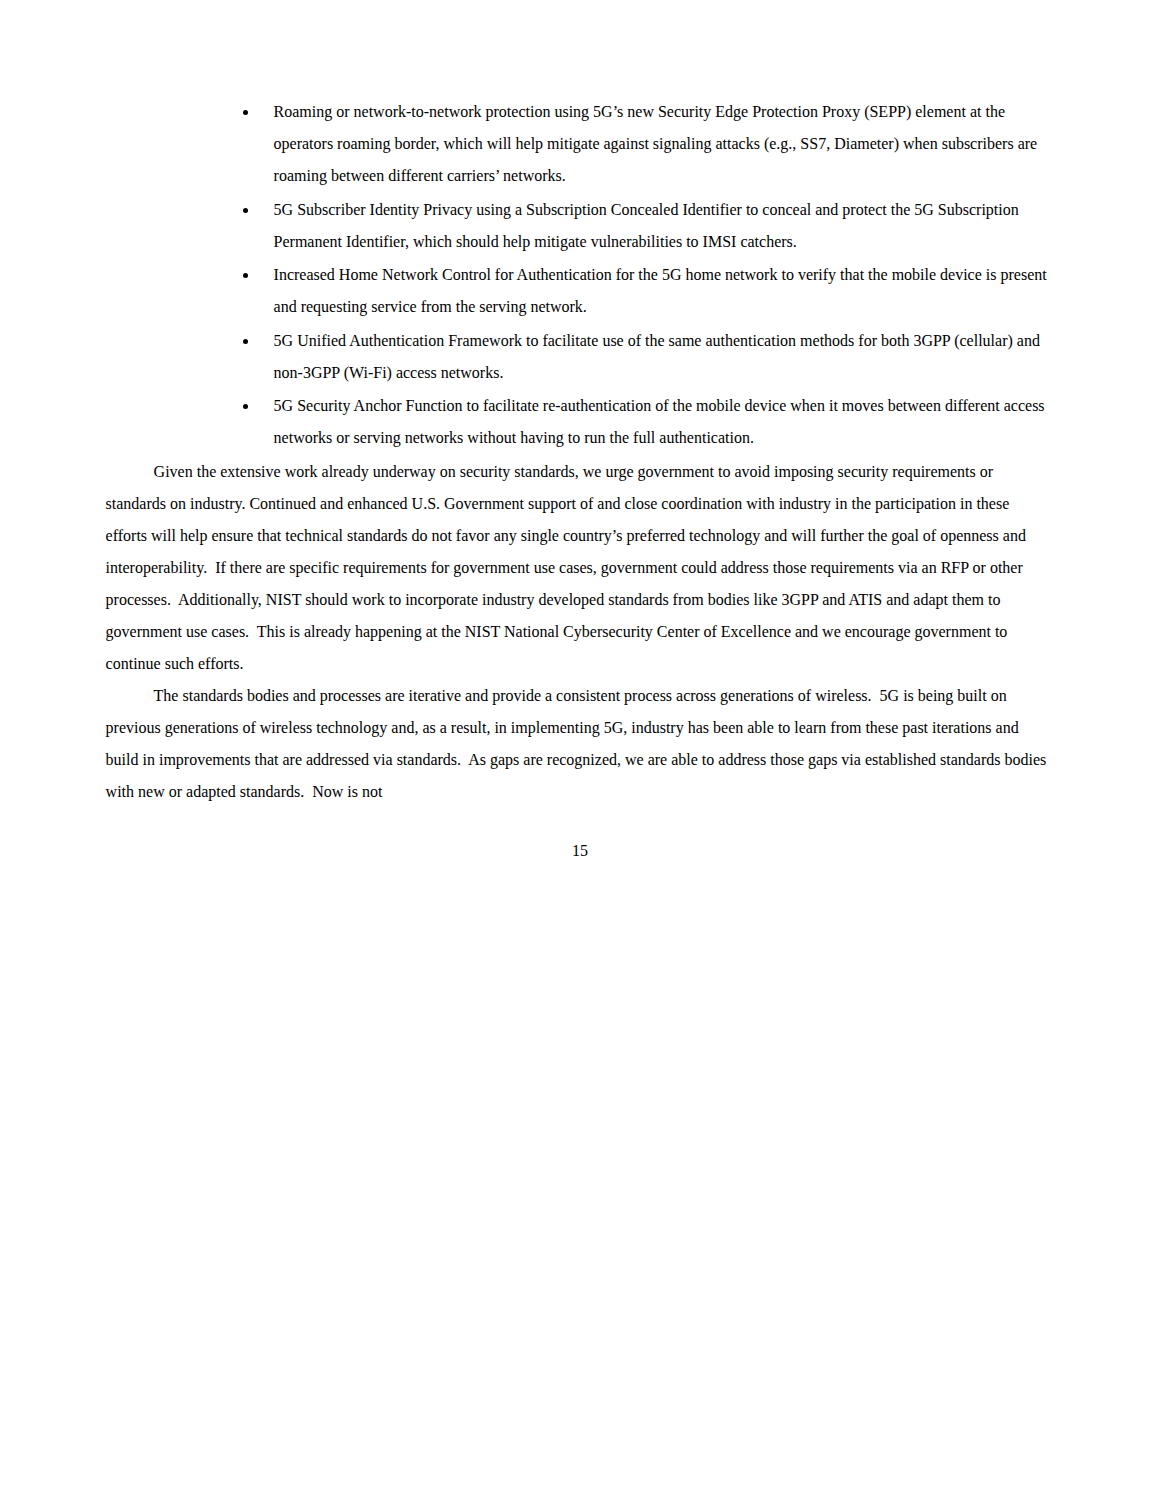Roaming or network-to-network protection using 5G’s new Security Edge Protection Proxy (SEPP) element at the operators roaming border, which will help mitigate against signaling attacks (e.g., SS7, Diameter) when subscribers are roaming between different carriers’ networks.
5G Subscriber Identity Privacy using a Subscription Concealed Identifier to conceal and protect the 5G Subscription Permanent Identifier, which should help mitigate vulnerabilities to IMSI catchers.
Increased Home Network Control for Authentication for the 5G home network to verify that the mobile device is present and requesting service from the serving network.
5G Unified Authentication Framework to facilitate use of the same authentication methods for both 3GPP (cellular) and non-3GPP (Wi-Fi) access networks.
5G Security Anchor Function to facilitate re-authentication of the mobile device when it moves between different access networks or serving networks without having to run the full authentication.
Given the extensive work already underway on security standards, we urge government to avoid imposing security requirements or standards on industry. Continued and enhanced U.S. Government support of and close coordination with industry in the participation in these efforts will help ensure that technical standards do not favor any single country’s preferred technology and will further the goal of openness and interoperability. If there are specific requirements for government use cases, government could address those requirements via an RFP or other processes. Additionally, NIST should work to incorporate industry developed standards from bodies like 3GPP and ATIS and adapt them to government use cases. This is already happening at the NIST National Cybersecurity Center of Excellence and we encourage government to continue such efforts.
The standards bodies and processes are iterative and provide a consistent process across generations of wireless. 5G is being built on previous generations of wireless technology and, as a result, in implementing 5G, industry has been able to learn from these past iterations and build in improvements that are addressed via standards. As gaps are recognized, we are able to address those gaps via established standards bodies with new or adapted standards. Now is not
15